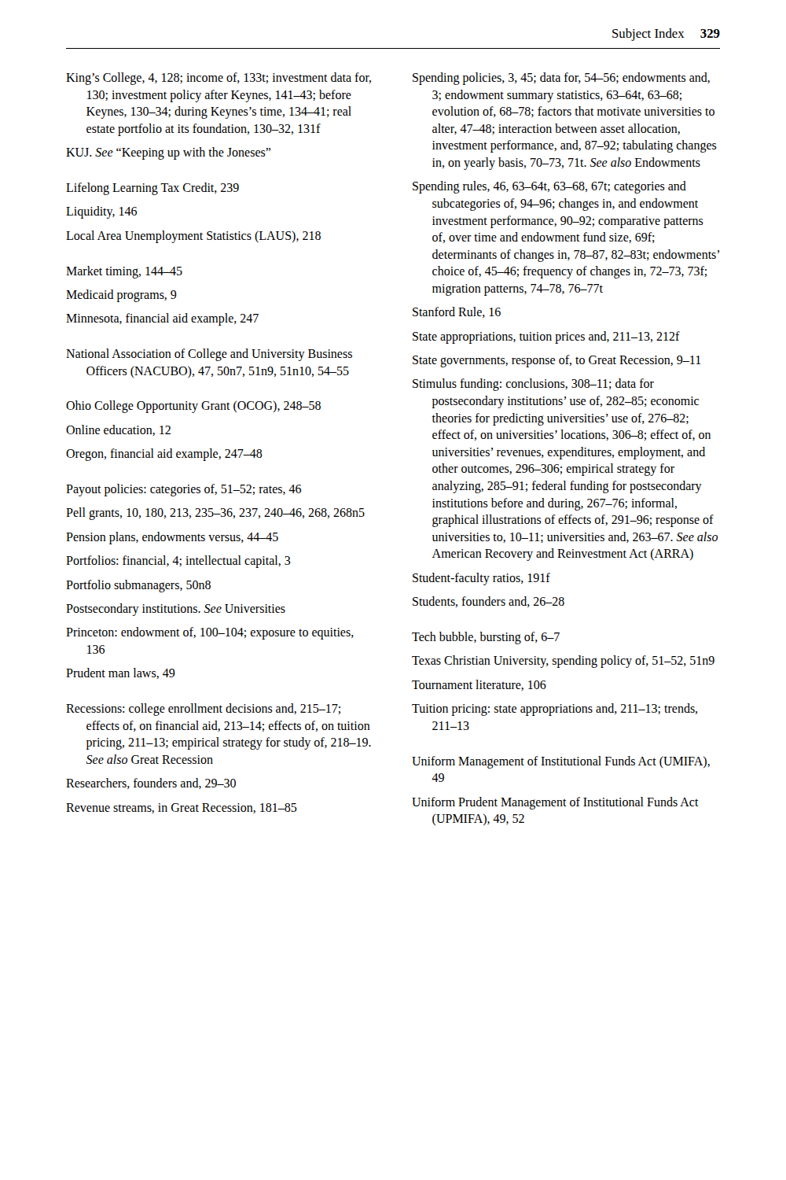Subject Index 329
King’s College, 4, 128; income of, 133t; investment data for, 130; investment policy after Keynes, 141–43; before Keynes, 130–34; during Keynes’s time, 134–41; real estate portfolio at its foundation, 130–32, 131f
KUJ. See “Keeping up with the Joneses”
Lifelong Learning Tax Credit, 239
Liquidity, 146
Local Area Unemployment Statistics (LAUS), 218
Market timing, 144–45
Medicaid programs, 9
Minnesota, financial aid example, 247
National Association of College and University Business Officers (NACUBO), 47, 50n7, 51n9, 51n10, 54–55
Ohio College Opportunity Grant (OCOG), 248–58
Online education, 12
Oregon, financial aid example, 247–48
Payout policies: categories of, 51–52; rates, 46
Pell grants, 10, 180, 213, 235–36, 237, 240–46, 268, 268n5
Pension plans, endowments versus, 44–45
Portfolios: financial, 4; intellectual capital, 3
Portfolio submanagers, 50n8
Postsecondary institutions. See Universities
Princeton: endowment of, 100–104; exposure to equities, 136
Prudent man laws, 49
Recessions: college enrollment decisions and, 215–17; effects of, on financial aid, 213–14; effects of, on tuition pricing, 211–13; empirical strategy for study of, 218–19. See also Great Recession
Researchers, founders and, 29–30
Revenue streams, in Great Recession, 181–85
Spending policies, 3, 45; data for, 54–56; endowments and, 3; endowment summary statistics, 63–64t, 63–68; evolution of, 68–78; factors that motivate universities to alter, 47–48; interaction between asset allocation, investment performance, and, 87–92; tabulating changes in, on yearly basis, 70–73, 71t. See also Endowments
Spending rules, 46, 63–64t, 63–68, 67t; categories and subcategories of, 94–96; changes in, and endowment investment performance, 90–92; comparative patterns of, over time and endowment fund size, 69f; determinants of changes in, 78–87, 82–83t; endowments’ choice of, 45–46; frequency of changes in, 72–73, 73f; migration patterns, 74–78, 76–77t
Stanford Rule, 16
State appropriations, tuition prices and, 211–13, 212f
State governments, response of, to Great Recession, 9–11
Stimulus funding: conclusions, 308–11; data for postsecondary institutions’ use of, 282–85; economic theories for predicting universities’ use of, 276–82; effect of, on universities’ locations, 306–8; effect of, on universities’ revenues, expenditures, employment, and other outcomes, 296–306; empirical strategy for analyzing, 285–91; federal funding for postsecondary institutions before and during, 267–76; informal, graphical illustrations of effects of, 291–96; response of universities to, 10–11; universities and, 263–67. See also American Recovery and Reinvestment Act (ARRA)
Student-faculty ratios, 191f
Students, founders and, 26–28
Tech bubble, bursting of, 6–7
Texas Christian University, spending policy of, 51–52, 51n9
Tournament literature, 106
Tuition pricing: state appropriations and, 211–13; trends, 211–13
Uniform Management of Institutional Funds Act (UMIFA), 49
Uniform Prudent Management of Institutional Funds Act (UPMIFA), 49, 52